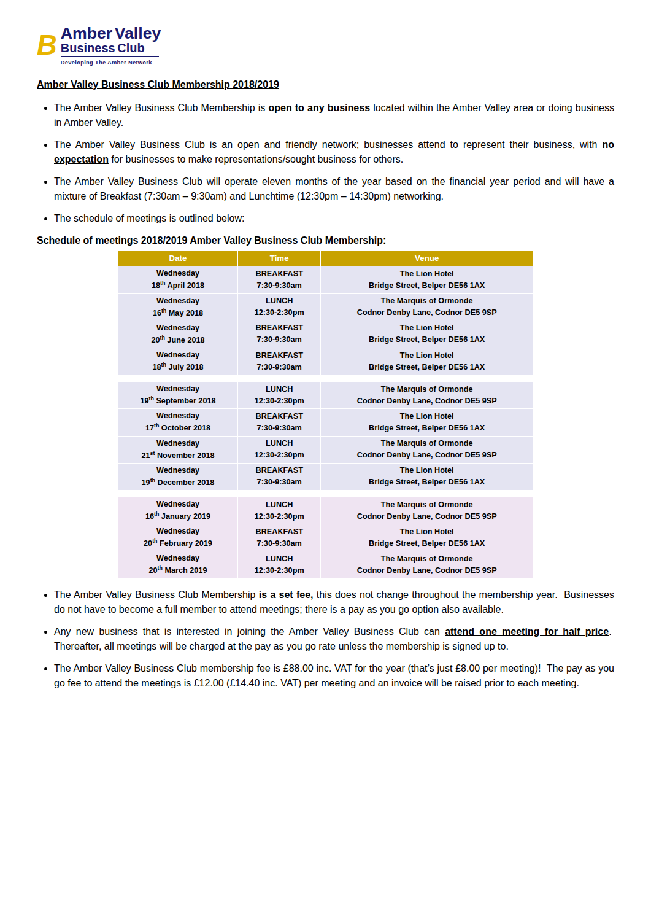| B | Amber Valley Business Club Developing The Amber Network |
Amber Valley Business Club Membership 2018/2019
The Amber Valley Business Club Membership is open to any business located within the Amber Valley area or doing business in Amber Valley.
The Amber Valley Business Club is an open and friendly network; businesses attend to represent their business, with no expectation for businesses to make representations/sought business for others.
The Amber Valley Business Club will operate eleven months of the year based on the financial year period and will have a mixture of Breakfast (7:30am – 9:30am) and Lunchtime (12:30pm – 14:30pm) networking.
The schedule of meetings is outlined below:
Schedule of meetings 2018/2019 Amber Valley Business Club Membership:
| Date | Time | Venue |
| --- | --- | --- |
| Wednesday 18 th April 2018 | BREAKFAST 7:30-9:30am | The Lion Hotel Bridge Street, Belper DE56 1AX |
| Wednesday 16 th May 2018 | LUNCH 12:30-2:30pm | The Marquis of Ormonde Codnor Denby Lane, Codnor DE5 9SP |
| Wednesday 20 th June 2018 | BREAKFAST 7:30-9:30am | The Lion Hotel Bridge Street, Belper DE56 1AX |
| Wednesday 18 th July 2018 | BREAKFAST 7:30-9:30am | The Lion Hotel Bridge Street, Belper DE56 1AX |
| Wednesday 19 th September 2018 | LUNCH 12:30-2:30pm | The Marquis of Ormonde Codnor Denby Lane, Codnor DE5 9SP |
| Wednesday 17 th October 2018 | BREAKFAST 7:30-9:30am | The Lion Hotel Bridge Street, Belper DE56 1AX |
| Wednesday 21 st November 2018 | LUNCH 12:30-2:30pm | The Marquis of Ormonde Codnor Denby Lane, Codnor DE5 9SP |
| Wednesday 19 th December 2018 | BREAKFAST 7:30-9:30am | The Lion Hotel Bridge Street, Belper DE56 1AX |
| Wednesday 16 th January 2019 | LUNCH 12:30-2:30pm | The Marquis of Ormonde Codnor Denby Lane, Codnor DE5 9SP |
| Wednesday 20 th February 2019 | BREAKFAST 7:30-9:30am | The Lion Hotel Bridge Street, Belper DE56 1AX |
| Wednesday 20 th March 2019 | LUNCH 12:30-2:30pm | The Marquis of Ormonde Codnor Denby Lane, Codnor DE5 9SP |
The Amber Valley Business Club Membership is a set fee, this does not change throughout the membership year. Businesses do not have to become a full member to attend meetings; there is a pay as you go option also available.
Any new business that is interested in joining the Amber Valley Business Club can attend one meeting for half price. Thereafter, all meetings will be charged at the pay as you go rate unless the membership is signed up to.
The Amber Valley Business Club membership fee is £88.00 inc. VAT for the year (that’s just £8.00 per meeting)! The pay as you go fee to attend the meetings is £12.00 (£14.40 inc. VAT) per meeting and an invoice will be raised prior to each meeting.